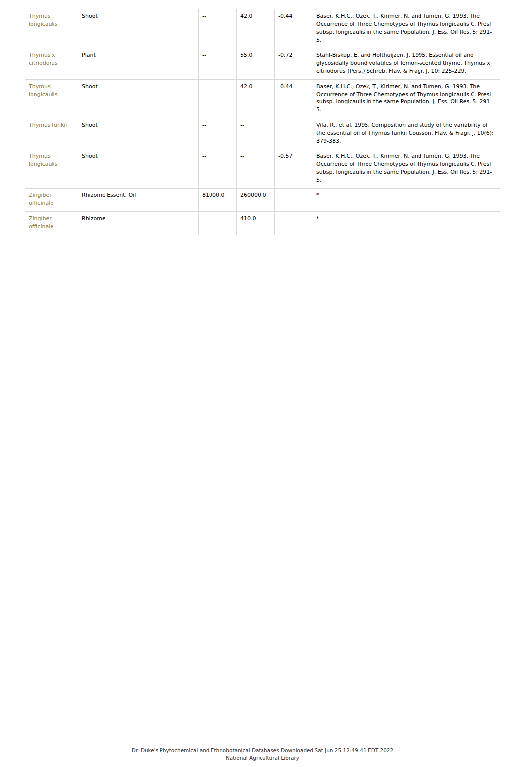| Thymus longicaulis | Shoot | -- | 42.0 | -0.44 | Baser, K.H.C., Ozek, T., Kirimer, N. and Tumen, G. 1993. The Occurrence of Three Chemotypes of Thymus longicaulis C. Presl subsp. longicaulis in the same Population. J. Ess. Oil Res. 5: 291-5. |
| Thymus x citriodorus | Plant | -- | 55.0 | -0.72 | Stahl-Biskup, E. and Holthuijzen, J. 1995. Essential oil and glycosidally bound volatiles of lemon-scented thyme, Thymus x citriodorus (Pers.) Schreb. Flav. & Fragr. J. 10: 225-229. |
| Thymus longicaulis | Shoot | -- | 42.0 | -0.44 | Baser, K.H.C., Ozek, T., Kirimer, N. and Tumen, G. 1993. The Occurrence of Three Chemotypes of Thymus longicaulis C. Presl subsp. longicaulis in the same Population. J. Ess. Oil Res. 5: 291-5. |
| Thymus funkii | Shoot | -- | -- | | Vila, R., et al. 1995. Composition and study of the variability of the essential oil of Thymus funkii Cousson. Flav. & Fragr. J. 10(6): 379-383. |
| Thymus longicaulis | Shoot | -- | -- | -0.57 | Baser, K.H.C., Ozek, T., Kirimer, N. and Tumen, G. 1993. The Occurrence of Three Chemotypes of Thymus longicaulis C. Presl subsp. longicaulis in the same Population. J. Ess. Oil Res. 5: 291-5. |
| Zingiber officinale | Rhizome Essent. Oil | 81000.0 | 260000.0 | | * |
| Zingiber officinale | Rhizome | -- | 410.0 | | * |
Dr. Duke's Phytochemical and Ethnobotanical Databases Downloaded Sat Jun 25 12:49:41 EDT 2022
National Agricultural Library